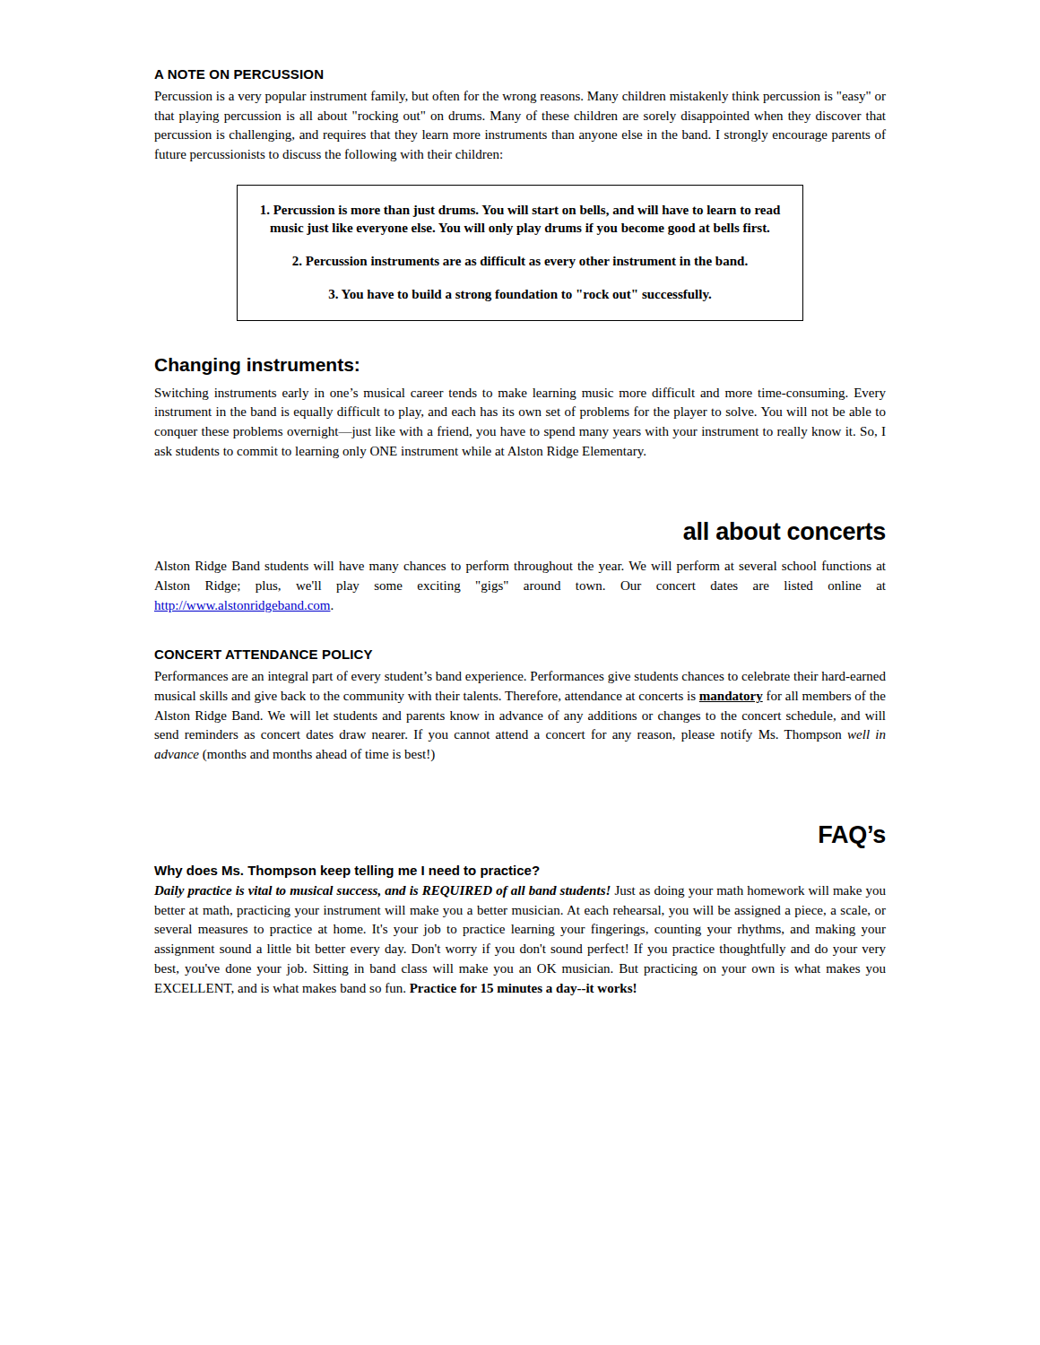A NOTE ON PERCUSSION
Percussion is a very popular instrument family, but often for the wrong reasons. Many children mistakenly think percussion is "easy" or that playing percussion is all about "rocking out" on drums. Many of these children are sorely disappointed when they discover that percussion is challenging, and requires that they learn more instruments than anyone else in the band. I strongly encourage parents of future percussionists to discuss the following with their children:
1. Percussion is more than just drums. You will start on bells, and will have to learn to read music just like everyone else. You will only play drums if you become good at bells first.
2. Percussion instruments are as difficult as every other instrument in the band.
3. You have to build a strong foundation to "rock out" successfully.
Changing instruments:
Switching instruments early in one’s musical career tends to make learning music more difficult and more time-consuming. Every instrument in the band is equally difficult to play, and each has its own set of problems for the player to solve. You will not be able to conquer these problems overnight—just like with a friend, you have to spend many years with your instrument to really know it. So, I ask students to commit to learning only ONE instrument while at Alston Ridge Elementary.
all about concerts
Alston Ridge Band students will have many chances to perform throughout the year. We will perform at several school functions at Alston Ridge; plus, we'll play some exciting "gigs" around town. Our concert dates are listed online at http://www.alstonridgeband.com.
CONCERT ATTENDANCE POLICY
Performances are an integral part of every student’s band experience. Performances give students chances to celebrate their hard-earned musical skills and give back to the community with their talents. Therefore, attendance at concerts is mandatory for all members of the Alston Ridge Band. We will let students and parents know in advance of any additions or changes to the concert schedule, and will send reminders as concert dates draw nearer. If you cannot attend a concert for any reason, please notify Ms. Thompson well in advance (months and months ahead of time is best!)
FAQ’s
Why does Ms. Thompson keep telling me I need to practice?
Daily practice is vital to musical success, and is REQUIRED of all band students! Just as doing your math homework will make you better at math, practicing your instrument will make you a better musician. At each rehearsal, you will be assigned a piece, a scale, or several measures to practice at home. It's your job to practice learning your fingerings, counting your rhythms, and making your assignment sound a little bit better every day. Don't worry if you don't sound perfect! If you practice thoughtfully and do your very best, you've done your job. Sitting in band class will make you an OK musician. But practicing on your own is what makes you EXCELLENT, and is what makes band so fun. Practice for 15 minutes a day--it works!